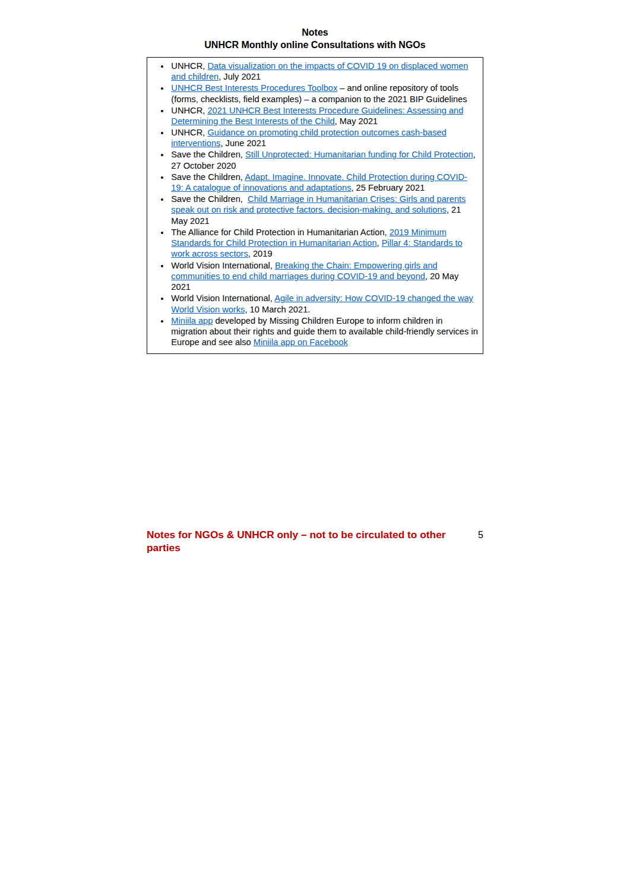Notes
UNHCR Monthly online Consultations with NGOs
UNHCR, Data visualization on the impacts of COVID 19 on displaced women and children, July 2021
UNHCR Best Interests Procedures Toolbox – and online repository of tools (forms, checklists, field examples) – a companion to the 2021 BIP Guidelines
UNHCR, 2021 UNHCR Best Interests Procedure Guidelines: Assessing and Determining the Best Interests of the Child, May 2021
UNHCR, Guidance on promoting child protection outcomes cash-based interventions, June 2021
Save the Children, Still Unprotected: Humanitarian funding for Child Protection, 27 October 2020
Save the Children, Adapt. Imagine. Innovate. Child Protection during COVID-19: A catalogue of innovations and adaptations, 25 February 2021
Save the Children, Child Marriage in Humanitarian Crises: Girls and parents speak out on risk and protective factors, decision-making, and solutions, 21 May 2021
The Alliance for Child Protection in Humanitarian Action, 2019 Minimum Standards for Child Protection in Humanitarian Action, Pillar 4: Standards to work across sectors, 2019
World Vision International, Breaking the Chain: Empowering girls and communities to end child marriages during COVID-19 and beyond, 20 May 2021
World Vision International, Agile in adversity: How COVID-19 changed the way World Vision works, 10 March 2021.
Miniila app developed by Missing Children Europe to inform children in migration about their rights and guide them to available child-friendly services in Europe and see also Miniila app on Facebook
Notes for NGOs & UNHCR only – not to be circulated to other parties 5